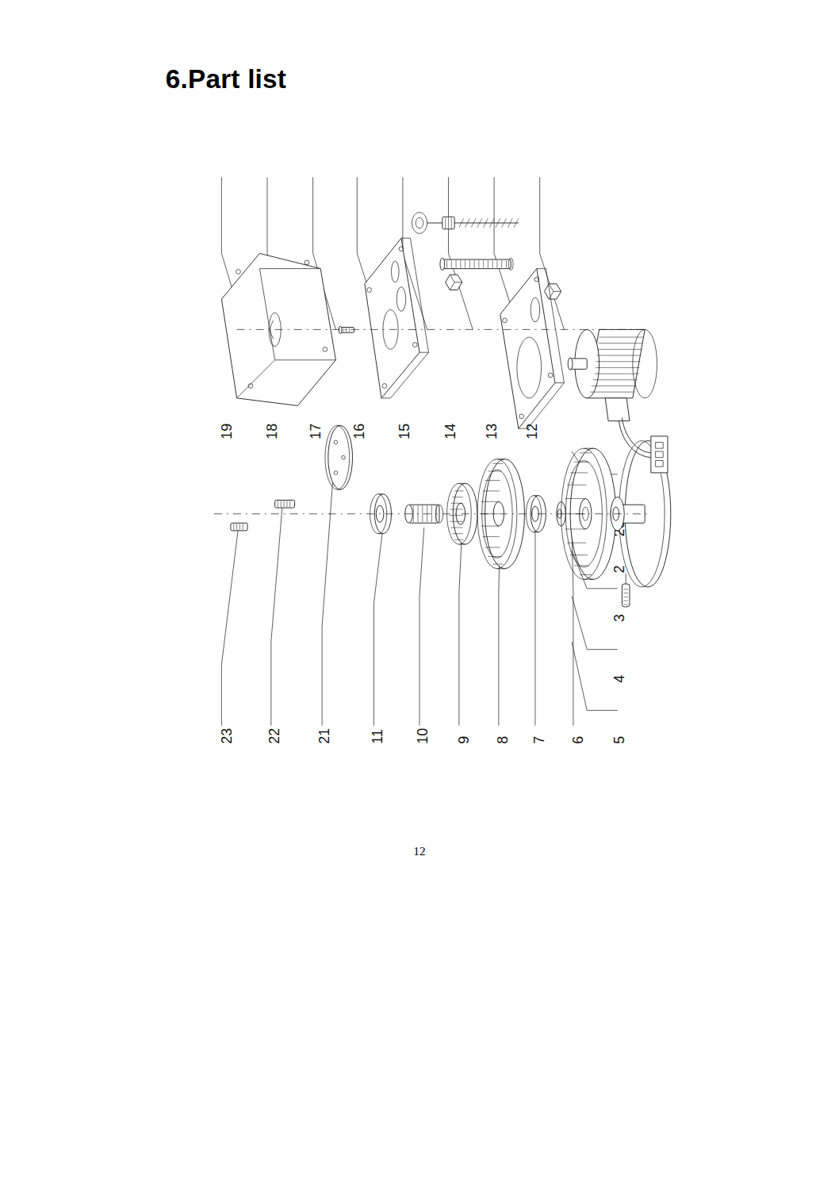6.Part list
23
22
21
11
10
9
8
7
6
20
19
18
17
16
15
14
13
12
5
4
3
2
1
12